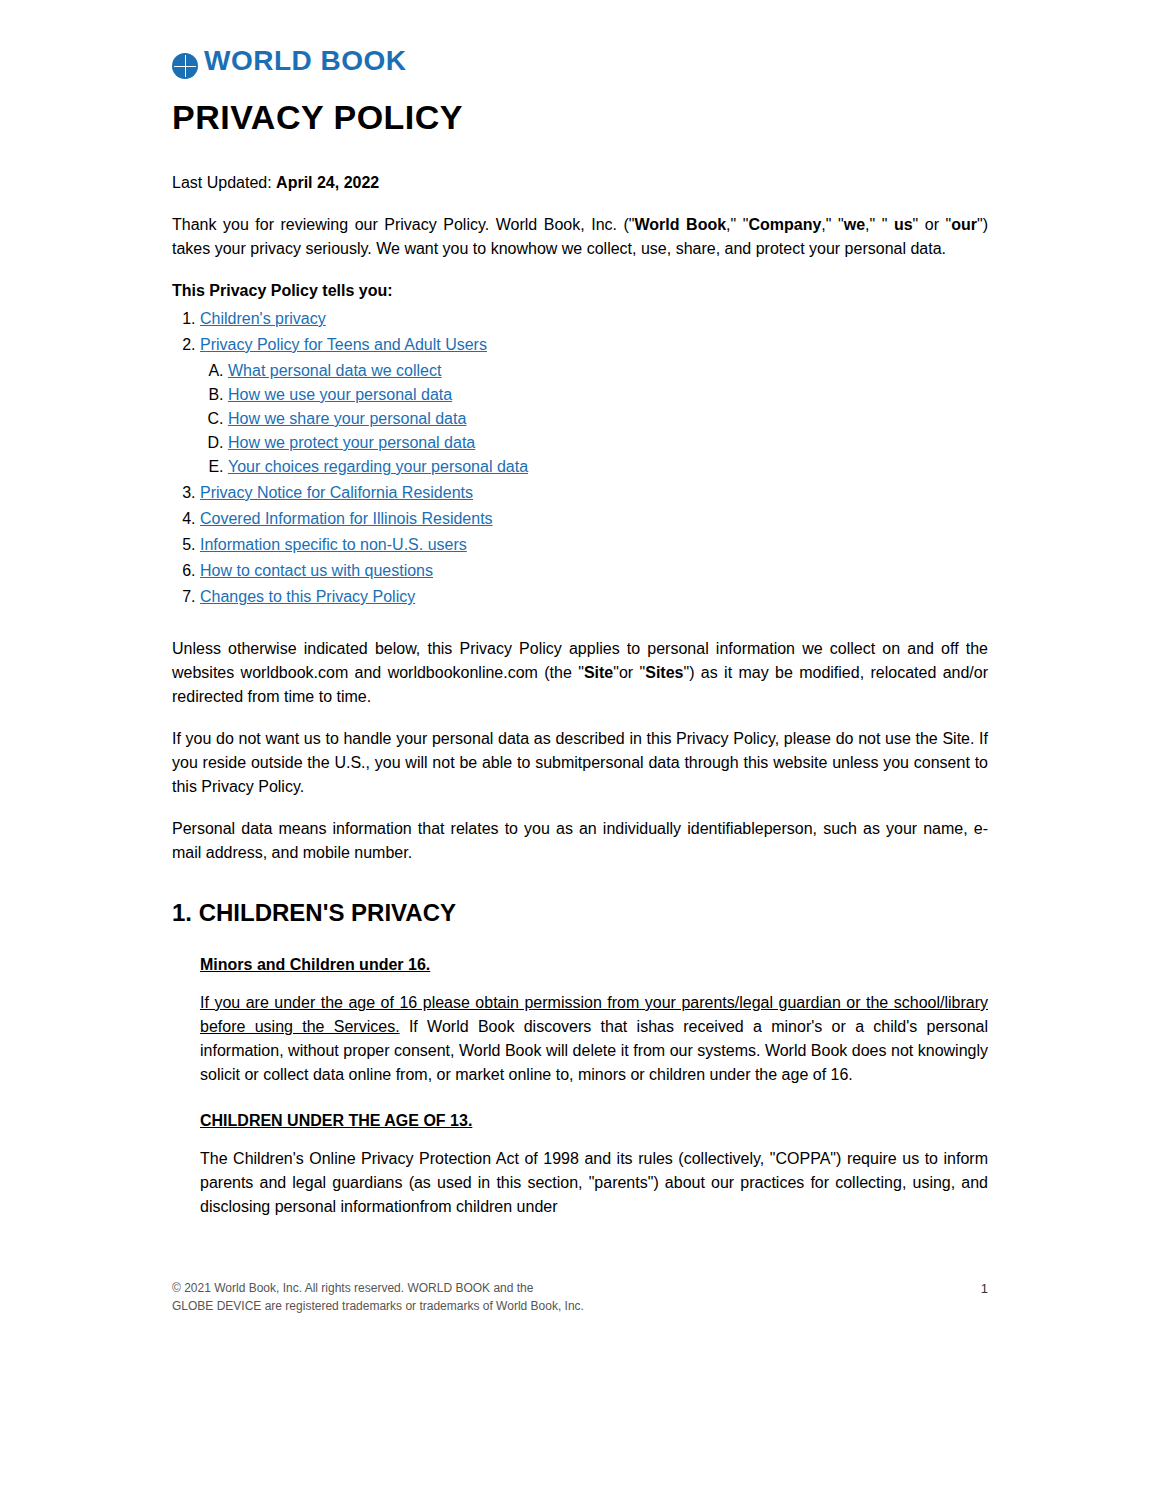WORLD BOOK
PRIVACY POLICY
Last Updated: April 24, 2022
Thank you for reviewing our Privacy Policy. World Book, Inc. ("World Book," "Company," "we," " us" or "our") takes your privacy seriously. We want you to knowhow we collect, use, share, and protect your personal data.
This Privacy Policy tells you:
Children's privacy
Privacy Policy for Teens and Adult Users
What personal data we collect
How we use your personal data
How we share your personal data
How we protect your personal data
Your choices regarding your personal data
Privacy Notice for California Residents
Covered Information for Illinois Residents
Information specific to non-U.S. users
How to contact us with questions
Changes to this Privacy Policy
Unless otherwise indicated below, this Privacy Policy applies to personal information we collect on and off the websites worldbook.com and worldbookonline.com (the "Site"or "Sites") as it may be modified, relocated and/or redirected from time to time.
If you do not want us to handle your personal data as described in this Privacy Policy, please do not use the Site. If you reside outside the U.S., you will not be able to submitpersonal data through this website unless you consent to this Privacy Policy.
Personal data means information that relates to you as an individually identifiableperson, such as your name, e-mail address, and mobile number.
1. CHILDREN'S PRIVACY
Minors and Children under 16.
If you are under the age of 16 please obtain permission from your parents/legal guardian or the school/library before using the Services. If World Book discovers that ishas received a minor's or a child's personal information, without proper consent, World Book will delete it from our systems. World Book does not knowingly solicit or collect data online from, or market online to, minors or children under the age of 16.
CHILDREN UNDER THE AGE OF 13.
The Children's Online Privacy Protection Act of 1998 and its rules (collectively, "COPPA") require us to inform parents and legal guardians (as used in this section, "parents") about our practices for collecting, using, and disclosing personal informationfrom children under
© 2021 World Book, Inc. All rights reserved. WORLD BOOK and the
GLOBE DEVICE are registered trademarks or trademarks of World Book, Inc.
1